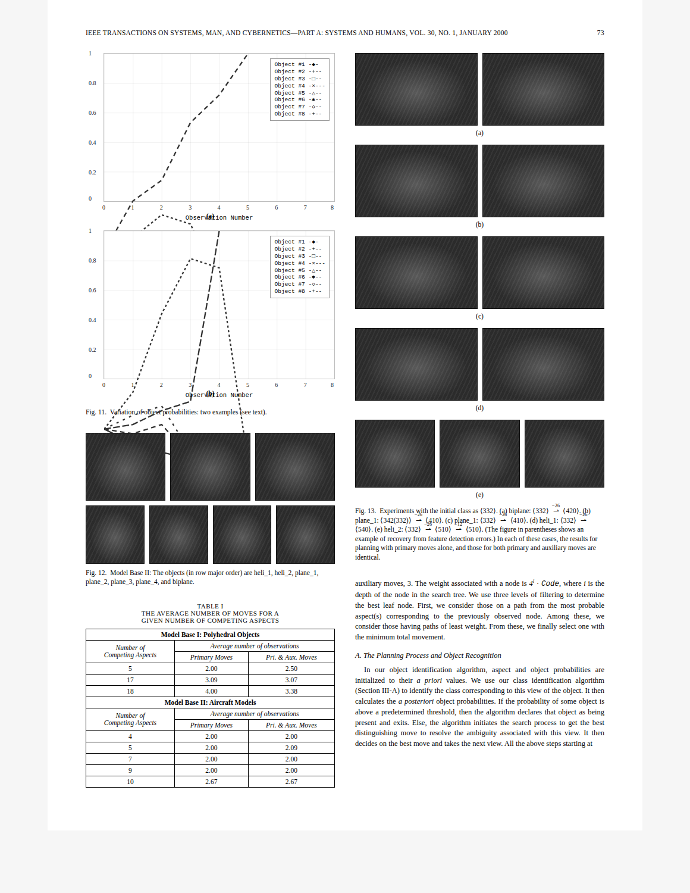IEEE Transactions on Systems, Man, and Cybernetics—Part A: Systems and Humans, Vol. 30, No. 1, January 2000
73
1 0.8 0.6 0.4 0.2 0 0 1 2 3 4 5 6 7 8
Object #1 -◆-
Object #2 -+--
Object #3 -□--
Object #4 -×---
Object #5 -△--
Object #6 -✱--
Object #7 -◇--
Object #8 -+--
Observation Number
(a)
1 0.8 0.6 0.4 0.2 0 0 1 2 3 4 5 6 7 8
Object #1 -◆-
Object #2 -+--
Object #3 -□--
Object #4 -×---
Object #5 -△--
Object #6 -✱--
Object #7 -◇--
Object #8 -+--
Observation Number
(b)
Fig. 11. Variation of object probabilities: two examples (see text).
Fig. 12. Model Base II: The objects (in row major order) are heli_1, heli_2, plane_1, plane_2, plane_3, plane_4, and biplane.
Table I The Average Number of Moves for a Given Number of Competing Aspects
| Model Base I: Polyhedral Objects |
| Number of Competing Aspects | Average number of observations |
| Primary Moves | Pri. & Aux. Moves |
| 5 | 2.00 | 2.50 |
| 17 | 3.09 | 3.07 |
| 18 | 4.00 | 3.38 |
| Model Base II: Aircraft Models |
| Number of Competing Aspects | Average number of observations |
| Primary Moves | Pri. & Aux. Moves |
| 4 | 2.00 | 2.00 |
| 5 | 2.00 | 2.09 |
| 7 | 2.00 | 2.00 |
| 9 | 2.00 | 2.00 |
| 10 | 2.67 | 2.67 |
(a)
(b)
(c)
(d)
(e)
Fig. 13. Experiments with the initial class as ⟨332⟩. (a) biplane: ⟨332⟩ −26⇀ ⟨420⟩. (b) plane_1: ⟨342(332)⟩ −26⇀ ⟨410⟩. (c) plane_1: ⟨332⟩ −26⇀ ⟨410⟩. (d) heli_1: ⟨332⟩ −26⇀ ⟨540⟩. (e) heli_2: ⟨332⟩ −26⇀ ⟨510⟩ −12⇀ ⟨510⟩. (The figure in parentheses shows an example of recovery from feature detection errors.) In each of these cases, the results for planning with primary moves alone, and those for both primary and auxiliary moves are identical.
auxiliary moves, 3. The weight associated with a node is 4i · Code, where i is the depth of the node in the search tree. We use three levels of filtering to determine the best leaf node. First, we consider those on a path from the most probable aspect(s) corresponding to the previously observed node. Among these, we consider those having paths of least weight. From these, we finally select one with the minimum total movement.
A. The Planning Process and Object Recognition
In our object identification algorithm, aspect and object probabilities are initialized to their a priori values. We use our class identification algorithm (Section III-A) to identify the class corresponding to this view of the object. It then calculates the a posteriori object probabilities. If the probability of some object is above a predetermined threshold, then the algorithm declares that object as being present and exits. Else, the algorithm initiates the search process to get the best distinguishing move to resolve the ambiguity associated with this view. It then decides on the best move and takes the next view. All the above steps starting at